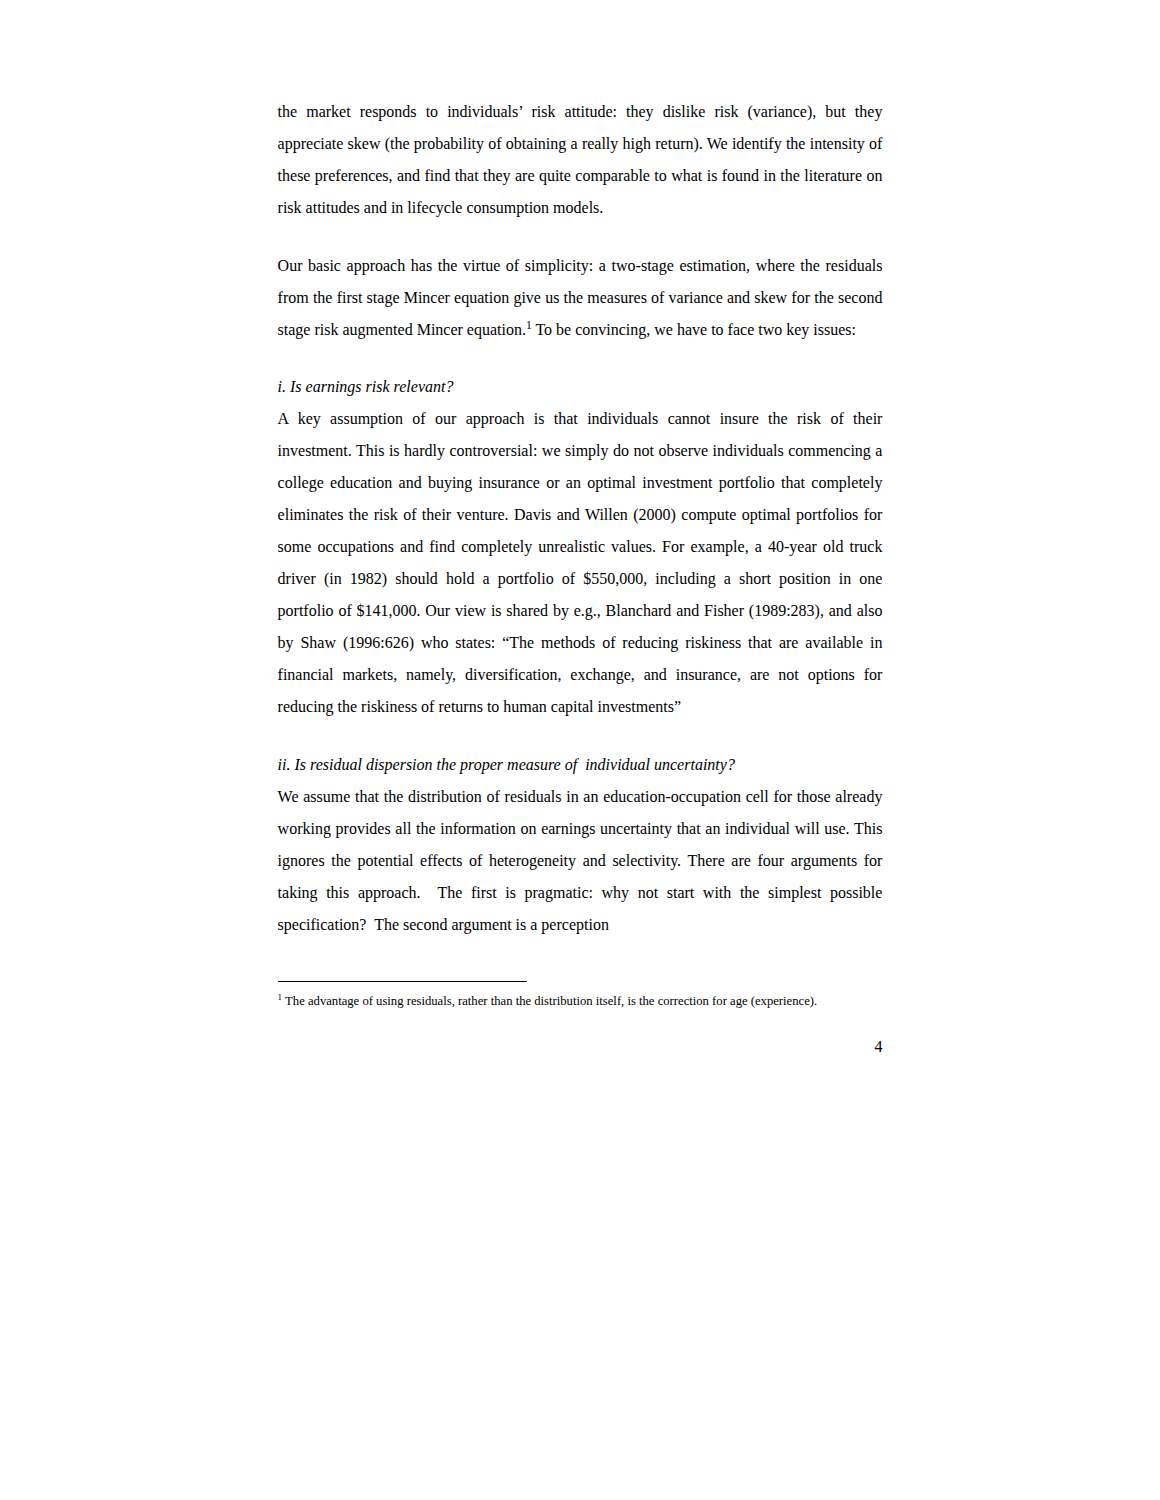the market responds to individuals’ risk attitude: they dislike risk (variance), but they appreciate skew (the probability of obtaining a really high return). We identify the intensity of these preferences, and find that they are quite comparable to what is found in the literature on risk attitudes and in lifecycle consumption models.
Our basic approach has the virtue of simplicity: a two-stage estimation, where the residuals from the first stage Mincer equation give us the measures of variance and skew for the second stage risk augmented Mincer equation.1 To be convincing, we have to face two key issues:
i. Is earnings risk relevant?
A key assumption of our approach is that individuals cannot insure the risk of their investment. This is hardly controversial: we simply do not observe individuals commencing a college education and buying insurance or an optimal investment portfolio that completely eliminates the risk of their venture. Davis and Willen (2000) compute optimal portfolios for some occupations and find completely unrealistic values. For example, a 40-year old truck driver (in 1982) should hold a portfolio of $550,000, including a short position in one portfolio of $141,000. Our view is shared by e.g., Blanchard and Fisher (1989:283), and also by Shaw (1996:626) who states: “The methods of reducing riskiness that are available in financial markets, namely, diversification, exchange, and insurance, are not options for reducing the riskiness of returns to human capital investments”
ii. Is residual dispersion the proper measure of individual uncertainty?
We assume that the distribution of residuals in an education-occupation cell for those already working provides all the information on earnings uncertainty that an individual will use. This ignores the potential effects of heterogeneity and selectivity. There are four arguments for taking this approach. The first is pragmatic: why not start with the simplest possible specification? The second argument is a perception
1 The advantage of using residuals, rather than the distribution itself, is the correction for age (experience).
4